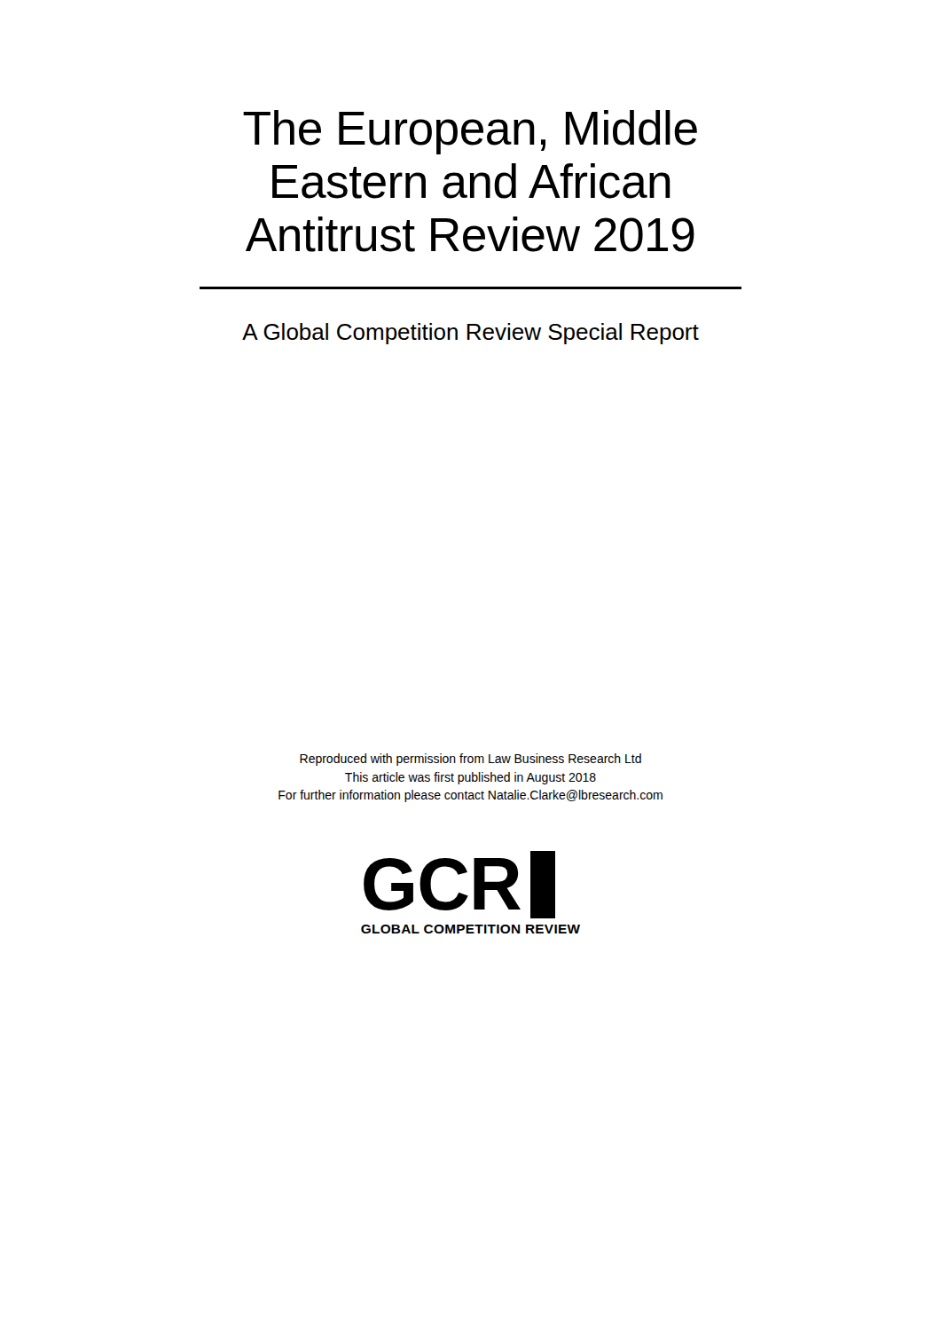The European, Middle Eastern and African Antitrust Review 2019
A Global Competition Review Special Report
Reproduced with permission from Law Business Research Ltd
This article was first published in August 2018
For further information please contact Natalie.Clarke@lbresearch.com
GCR GLOBAL COMPETITION REVIEW